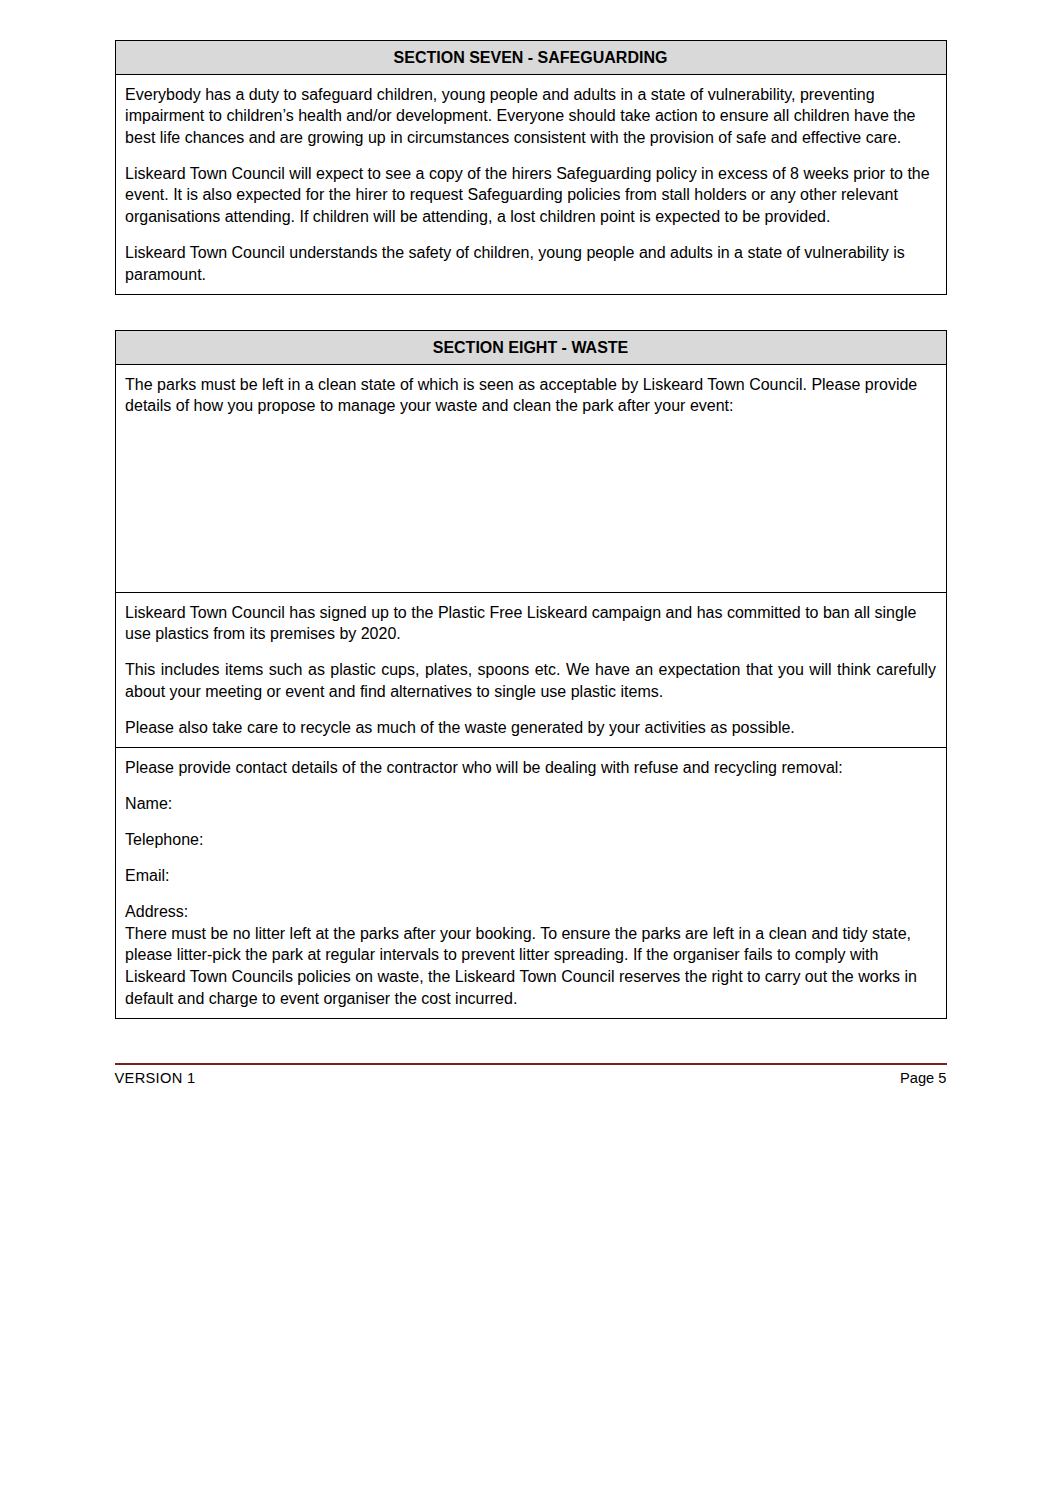| SECTION SEVEN - SAFEGUARDING |
| --- |
| Everybody has a duty to safeguard children, young people and adults in a state of vulnerability, preventing impairment to children’s health and/or development. Everyone should take action to ensure all children have the best life chances and are growing up in circumstances consistent with the provision of safe and effective care. Liskeard Town Council will expect to see a copy of the hirers Safeguarding policy in excess of 8 weeks prior to the event. It is also expected for the hirer to request Safeguarding policies from stall holders or any other relevant organisations attending. If children will be attending, a lost children point is expected to be provided. Liskeard Town Council understands the safety of children, young people and adults in a state of vulnerability is paramount. |
| SECTION EIGHT - WASTE |
| --- |
| The parks must be left in a clean state of which is seen as acceptable by Liskeard Town Council. Please provide details of how you propose to manage your waste and clean the park after your event: |
| Liskeard Town Council has signed up to the Plastic Free Liskeard campaign and has committed to ban all single use plastics from its premises by 2020. This includes items such as plastic cups, plates, spoons etc. We have an expectation that you will think carefully about your meeting or event and find alternatives to single use plastic items. Please also take care to recycle as much of the waste generated by your activities as possible. |
| Please provide contact details of the contractor who will be dealing with refuse and recycling removal: Name: Telephone: Email: Address: There must be no litter left at the parks after your booking. To ensure the parks are left in a clean and tidy state, please litter-pick the park at regular intervals to prevent litter spreading. If the organiser fails to comply with Liskeard Town Councils policies on waste, the Liskeard Town Council reserves the right to carry out the works in default and charge to event organiser the cost incurred. |
VERSION 1 Page 5